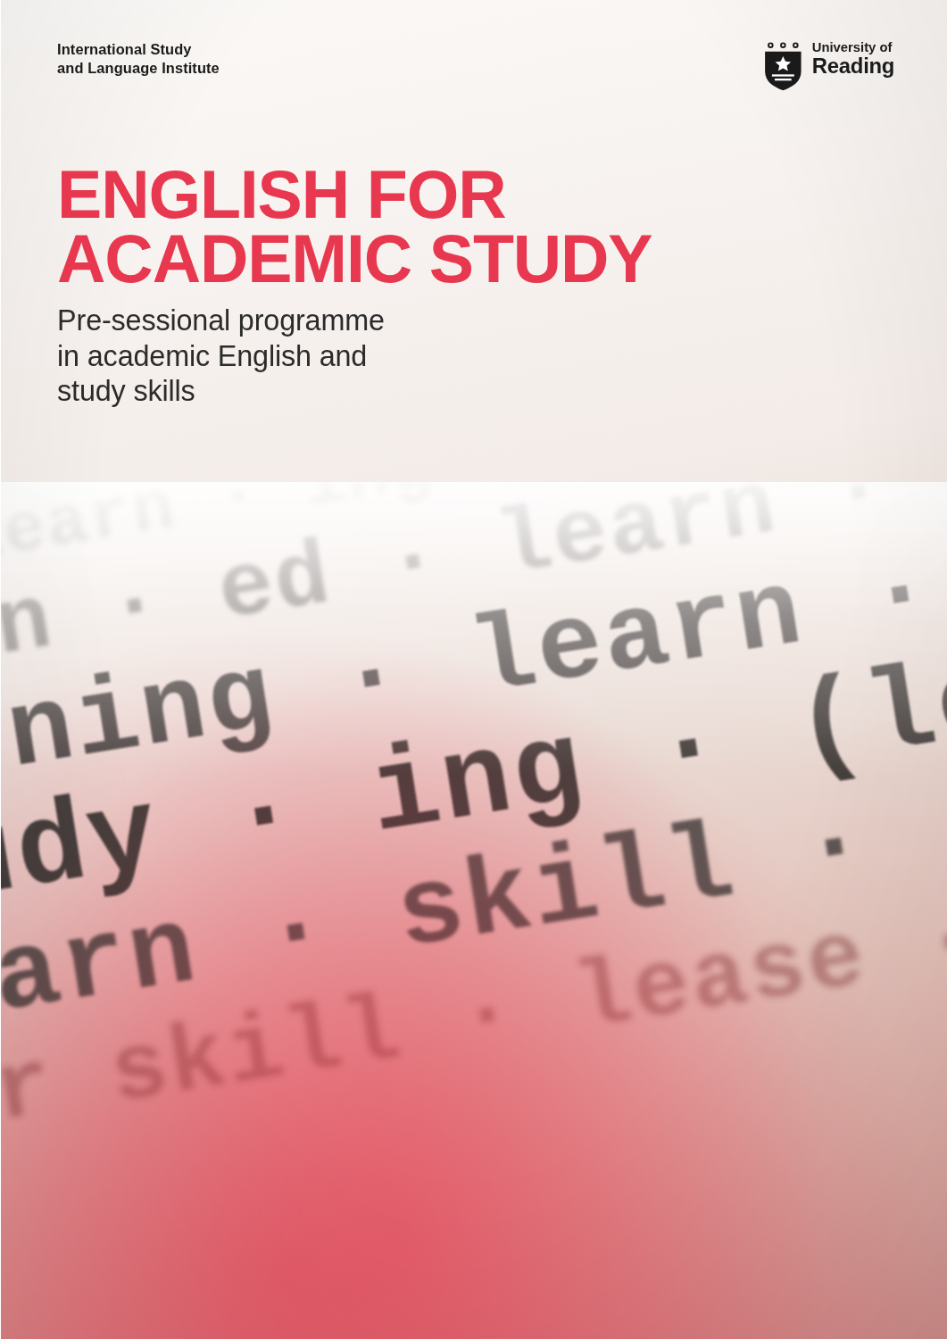International Study
and Language Institute
University of Reading
English for
Academic Study
Pre-sessional programme in academic English and study skills
· learn · ing · learn ·
ar n · ed · learn · ing · lea
earning · learn · ing (lo
study · ing · (les)
learn · skill · (les)
or skill · lease · lo